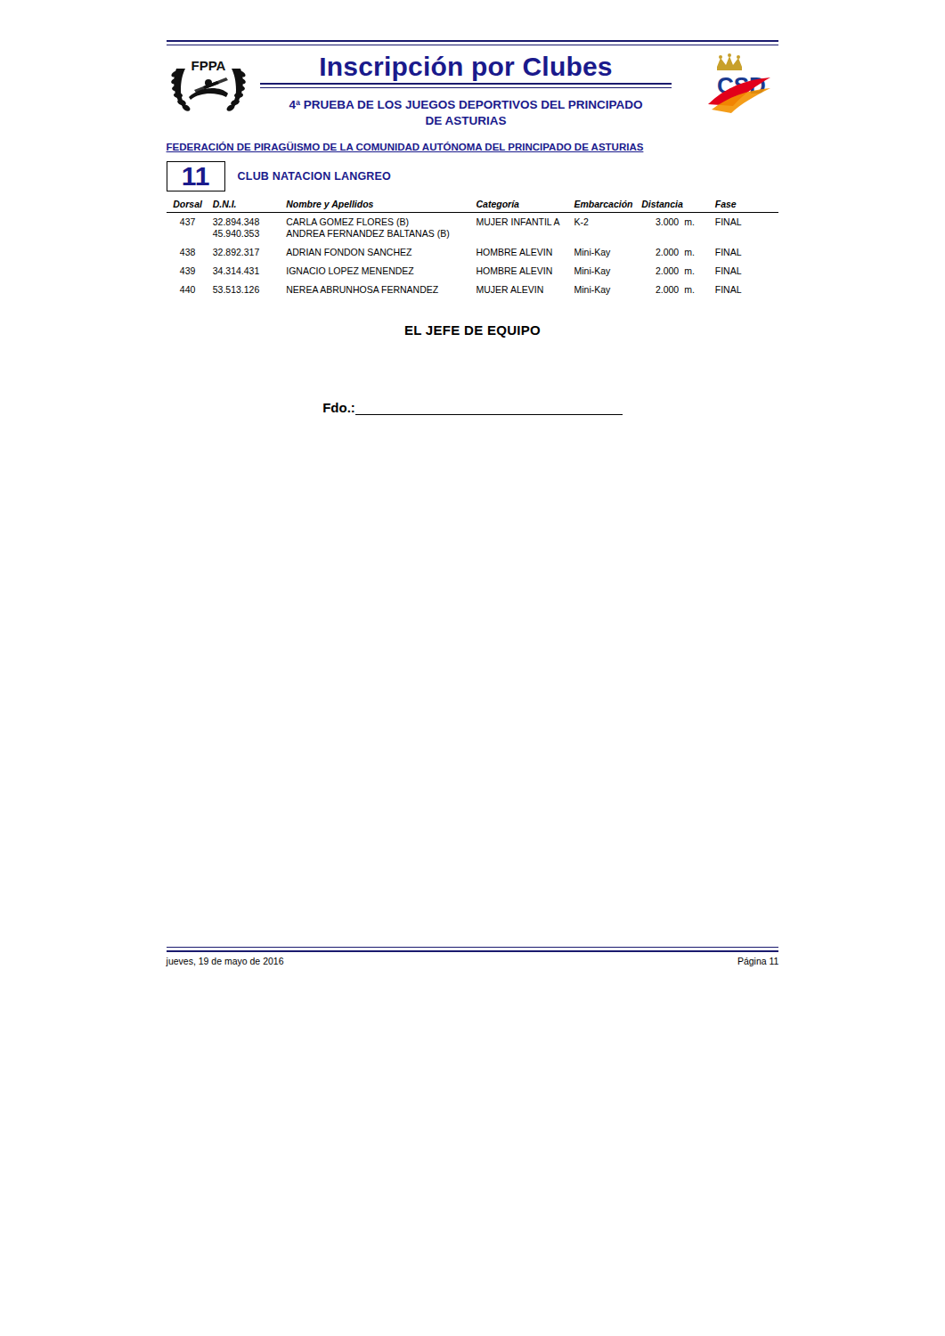FPPA
Inscripción por Clubes
4ª PRUEBA DE LOS JUEGOS DEPORTIVOS DEL PRINCIPADO
DE ASTURIAS
CSD
FEDERACIÓN DE PIRAGÜISMO DE LA COMUNIDAD AUTÓNOMA DEL PRINCIPADO DE ASTURIAS
11
CLUB NATACION LANGREO
| Dorsal | D.N.I. | Nombre y Apellidos | Categoría | Embarcación | Distancia | Fase |
| --- | --- | --- | --- | --- | --- | --- |
| 437 | 32.894.348 45.940.353 | CARLA GOMEZ FLORES (B) ANDREA FERNANDEZ BALTANAS (B) | MUJER INFANTIL A | K-2 | 3.000 m. | FINAL |
| 438 | 32.892.317 | ADRIAN FONDON SANCHEZ | HOMBRE ALEVIN | Mini-Kay | 2.000 m. | FINAL |
| 439 | 34.314.431 | IGNACIO LOPEZ MENENDEZ | HOMBRE ALEVIN | Mini-Kay | 2.000 m. | FINAL |
| 440 | 53.513.126 | NEREA ABRUNHOSA FERNANDEZ | MUJER ALEVIN | Mini-Kay | 2.000 m. | FINAL |
EL JEFE DE EQUIPO
Fdo.:
jueves, 19 de mayo de 2016 Página 11